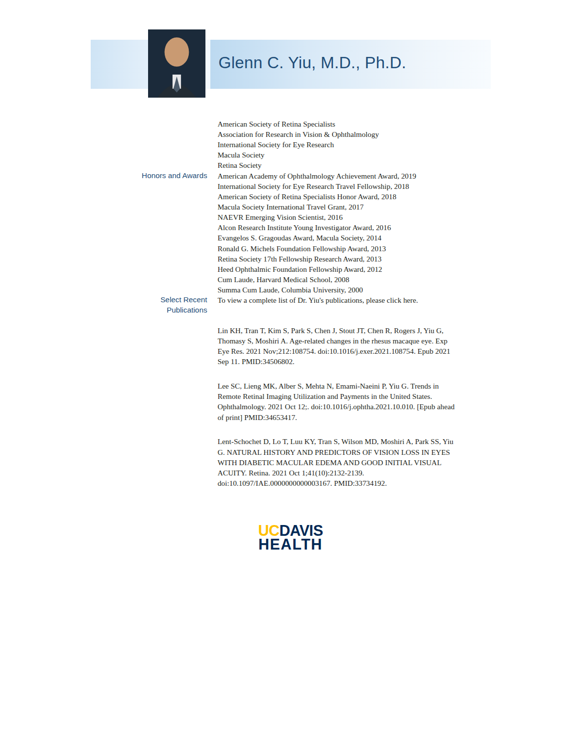Glenn C. Yiu, M.D., Ph.D.
American Society of Retina Specialists
Association for Research in Vision & Ophthalmology
International Society for Eye Research
Macula Society
Retina Society
Honors and Awards
American Academy of Ophthalmology Achievement Award, 2019
International Society for Eye Research Travel Fellowship, 2018
American Society of Retina Specialists Honor Award, 2018
Macula Society International Travel Grant, 2017
NAEVR Emerging Vision Scientist, 2016
Alcon Research Institute Young Investigator Award, 2016
Evangelos S. Gragoudas Award, Macula Society, 2014
Ronald G. Michels Foundation Fellowship Award, 2013
Retina Society 17th Fellowship Research Award, 2013
Heed Ophthalmic Foundation Fellowship Award, 2012
Cum Laude, Harvard Medical School, 2008
Summa Cum Laude, Columbia University, 2000
Select Recent Publications
To view a complete list of Dr. Yiu's publications, please click here.
Lin KH, Tran T, Kim S, Park S, Chen J, Stout JT, Chen R, Rogers J, Yiu G, Thomasy S, Moshiri A. Age-related changes in the rhesus macaque eye. Exp Eye Res. 2021 Nov;212:108754. doi:10.1016/j.exer.2021.108754. Epub 2021 Sep 11. PMID:34506802.
Lee SC, Lieng MK, Alber S, Mehta N, Emami-Naeini P, Yiu G. Trends in Remote Retinal Imaging Utilization and Payments in the United States. Ophthalmology. 2021 Oct 12;. doi:10.1016/j.ophtha.2021.10.010. [Epub ahead of print] PMID:34653417.
Lent-Schochet D, Lo T, Luu KY, Tran S, Wilson MD, Moshiri A, Park SS, Yiu G. NATURAL HISTORY AND PREDICTORS OF VISION LOSS IN EYES WITH DIABETIC MACULAR EDEMA AND GOOD INITIAL VISUAL ACUITY. Retina. 2021 Oct 1;41(10):2132-2139. doi:10.1097/IAE.0000000000003167. PMID:33734192.
UC DAVIS
HEALTH